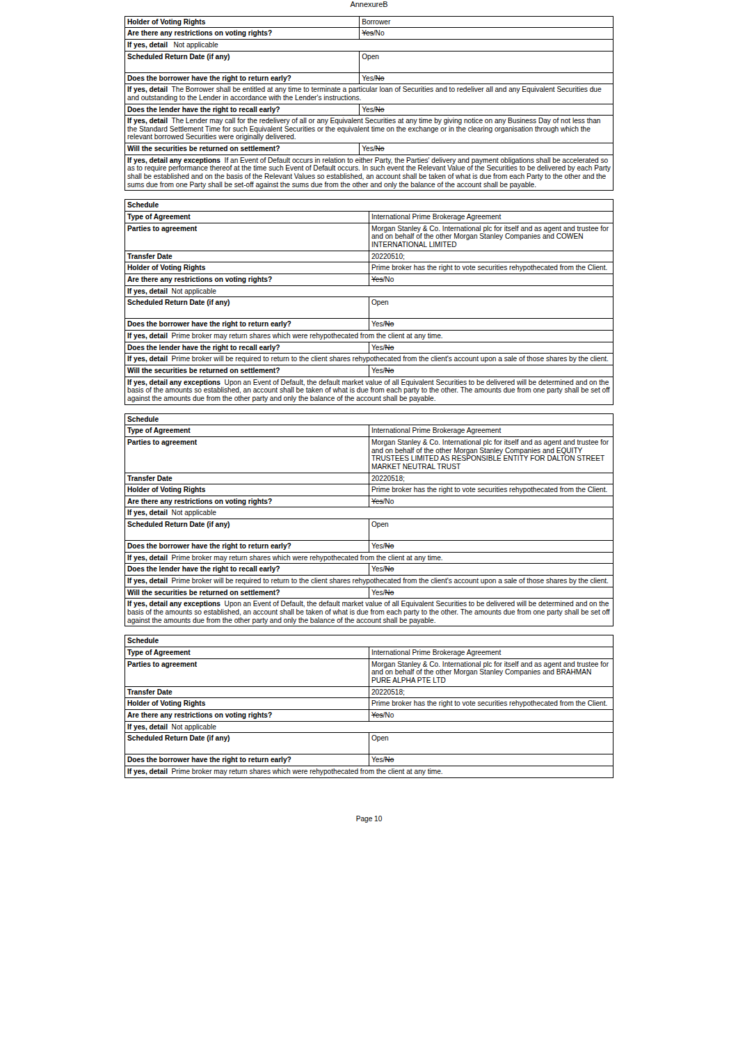AnnexureB
| Holder of Voting Rights | Borrower |
| Are there any restrictions on voting rights? | Yes /No |
| If yes, detail Not applicable |
| Scheduled Return Date (if any) | Open |
| Does the borrower have the right to return early? | Yes/ No |
| If yes, detail The Borrower shall be entitled at any time to terminate a particular loan of Securities and to redeliver all and any Equivalent Securities due and outstanding to the Lender in accordance with the Lender's instructions. |
| Does the lender have the right to recall early? | Yes/ No |
| If yes, detail The Lender may call for the redelivery of all or any Equivalent Securities at any time by giving notice on any Business Day of not less than the Standard Settlement Time for such Equivalent Securities or the equivalent time on the exchange or in the clearing organisation through which the relevant borrowed Securities were originally delivered. |
| Will the securities be returned on settlement? | Yes/ No |
| If yes, detail any exceptions If an Event of Default occurs in relation to either Party, the Parties' delivery and payment obligations shall be accelerated so as to require performance thereof at the time such Event of Default occurs. In such event the Relevant Value of the Securities to be delivered by each Party shall be established and on the basis of the Relevant Values so established, an account shall be taken of what is due from each Party to the other and the sums due from one Party shall be set-off against the sums due from the other and only the balance of the account shall be payable. |
| Schedule |
| Type of Agreement | International Prime Brokerage Agreement |
| Parties to agreement | Morgan Stanley & Co. International plc for itself and as agent and trustee for and on behalf of the other Morgan Stanley Companies and COWEN INTERNATIONAL LIMITED |
| Transfer Date | 20220510; |
| Holder of Voting Rights | Prime broker has the right to vote securities rehypothecated from the Client. |
| Are there any restrictions on voting rights? | Yes /No |
| If yes, detail Not applicable |
| Scheduled Return Date (if any) | Open |
| Does the borrower have the right to return early? | Yes/ No |
| If yes, detail Prime broker may return shares which were rehypothecated from the client at any time. |
| Does the lender have the right to recall early? | Yes/ No |
| If yes, detail Prime broker will be required to return to the client shares rehypothecated from the client's account upon a sale of those shares by the client. |
| Will the securities be returned on settlement? | Yes/ No |
| If yes, detail any exceptions Upon an Event of Default, the default market value of all Equivalent Securities to be delivered will be determined and on the basis of the amounts so established, an account shall be taken of what is due from each party to the other. The amounts due from one party shall be set off against the amounts due from the other party and only the balance of the account shall be payable. |
| Schedule |
| Type of Agreement | International Prime Brokerage Agreement |
| Parties to agreement | Morgan Stanley & Co. International plc for itself and as agent and trustee for and on behalf of the other Morgan Stanley Companies and EQUITY TRUSTEES LIMITED AS RESPONSIBLE ENTITY FOR DALTON STREET MARKET NEUTRAL TRUST |
| Transfer Date | 20220518; |
| Holder of Voting Rights | Prime broker has the right to vote securities rehypothecated from the Client. |
| Are there any restrictions on voting rights? | Yes /No |
| If yes, detail Not applicable |
| Scheduled Return Date (if any) | Open |
| Does the borrower have the right to return early? | Yes/ No |
| If yes, detail Prime broker may return shares which were rehypothecated from the client at any time. |
| Does the lender have the right to recall early? | Yes/ No |
| If yes, detail Prime broker will be required to return to the client shares rehypothecated from the client's account upon a sale of those shares by the client. |
| Will the securities be returned on settlement? | Yes/ No |
| If yes, detail any exceptions Upon an Event of Default, the default market value of all Equivalent Securities to be delivered will be determined and on the basis of the amounts so established, an account shall be taken of what is due from each party to the other. The amounts due from one party shall be set off against the amounts due from the other party and only the balance of the account shall be payable. |
| Schedule |
| Type of Agreement | International Prime Brokerage Agreement |
| Parties to agreement | Morgan Stanley & Co. International plc for itself and as agent and trustee for and on behalf of the other Morgan Stanley Companies and BRAHMAN PURE ALPHA PTE LTD |
| Transfer Date | 20220518; |
| Holder of Voting Rights | Prime broker has the right to vote securities rehypothecated from the Client. |
| Are there any restrictions on voting rights? | Yes /No |
| If yes, detail Not applicable |
| Scheduled Return Date (if any) | Open |
| Does the borrower have the right to return early? | Yes/ No |
| If yes, detail Prime broker may return shares which were rehypothecated from the client at any time. |
Page 10